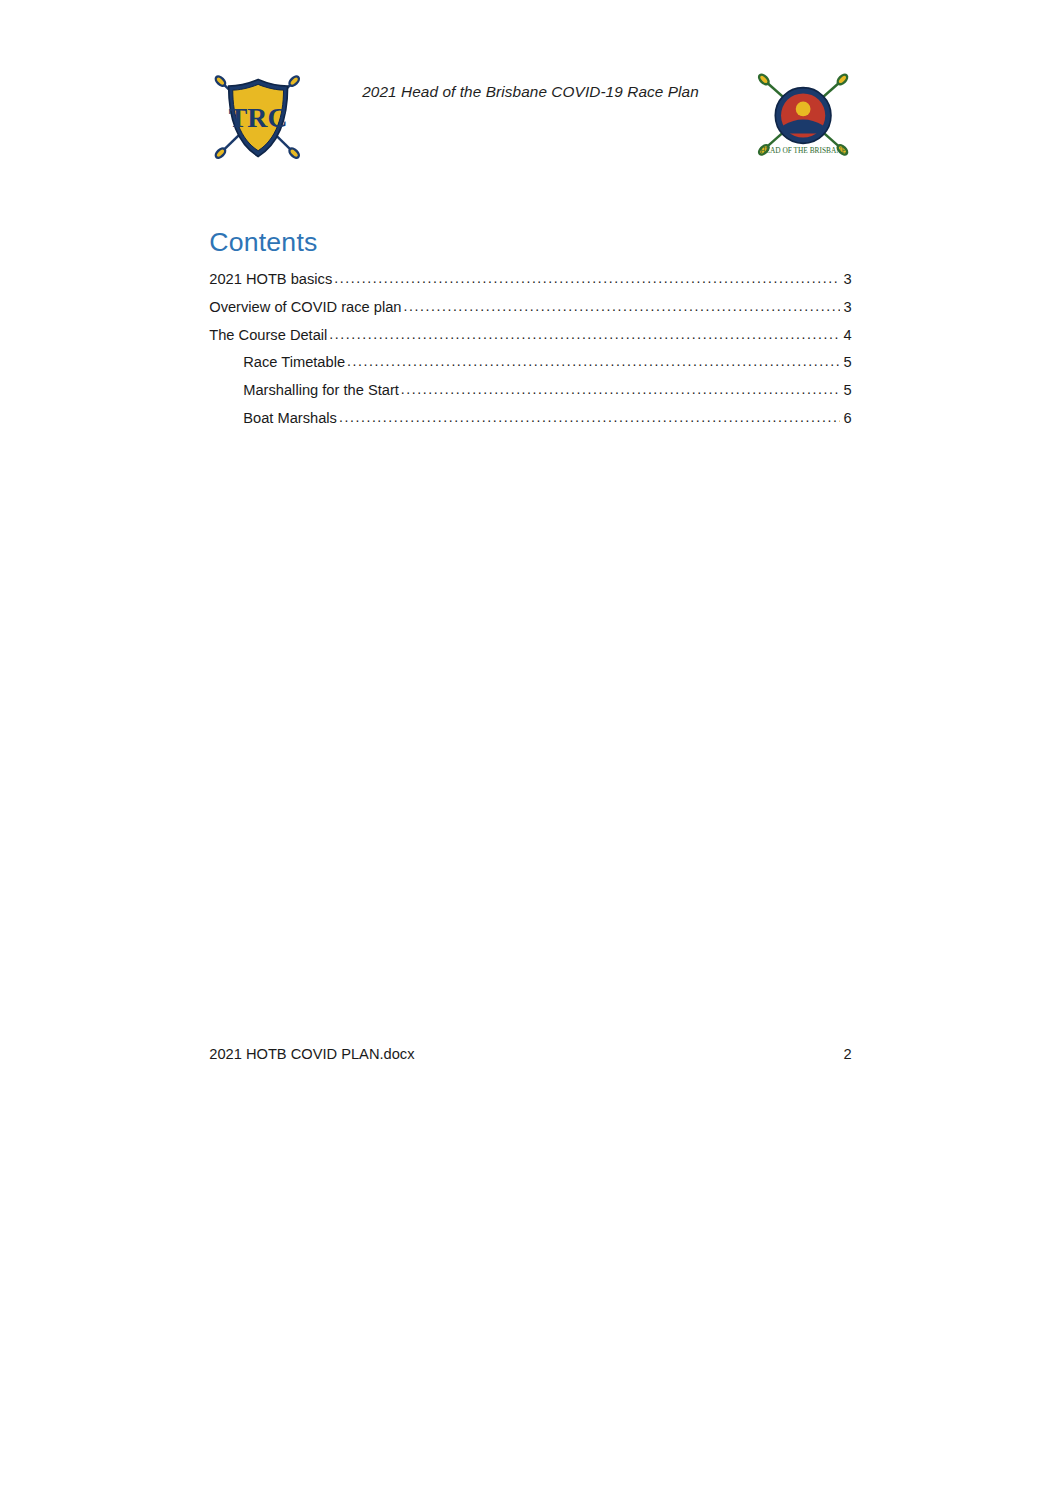TRC
2021 Head of the Brisbane COVID-19 Race Plan
HEAD OF THE BRISBANE
Contents
2021 HOTB basics ........................................................................................................................................... 3
Overview of COVID race plan ............................................................................................................... 3
The Course Detail ........................................................................................................................................... 4
Race Timetable ......................................................................................................................................... 5
Marshalling for the Start ....................................................................................................................... 5
Boat Marshals ........................................................................................................................................... 6
2021 HOTB COVID PLAN.docx 2